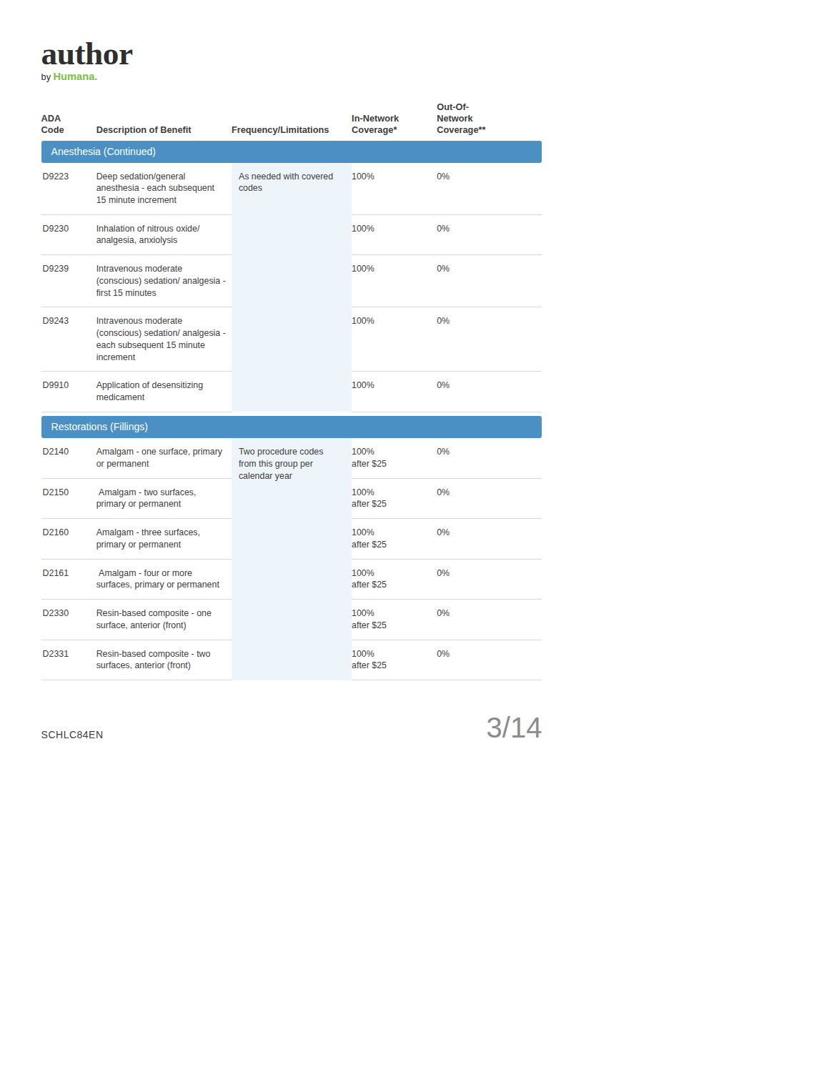author by Humana.
| ADA Code | Description of Benefit | Frequency/Limitations | In-Network Coverage* | Out-Of- Network Coverage** |
| --- | --- | --- | --- | --- |
| Anesthesia (Continued) |
| D9223 | Deep sedation/general anesthesia - each subsequent 15 minute increment | As needed with covered codes | 100% | 0% |
| D9230 | Inhalation of nitrous oxide/ analgesia, anxiolysis | 100% | 0% |
| D9239 | Intravenous moderate (conscious) sedation/ analgesia - first 15 minutes | 100% | 0% |
| D9243 | Intravenous moderate (conscious) sedation/ analgesia - each subsequent 15 minute increment | 100% | 0% |
| D9910 | Application of desensitizing medicament | 100% | 0% |
| Restorations (Fillings) |
| D2140 | Amalgam - one surface, primary or permanent | Two procedure codes from this group per calendar year | 100% after $25 | 0% |
| D2150 | Amalgam - two surfaces, primary or permanent | 100% after $25 | 0% |
| D2160 | Amalgam - three surfaces, primary or permanent | 100% after $25 | 0% |
| D2161 | Amalgam - four or more surfaces, primary or permanent | 100% after $25 | 0% |
| D2330 | Resin-based composite - one surface, anterior (front) | 100% after $25 | 0% |
| D2331 | Resin-based composite - two surfaces, anterior (front) | 100% after $25 | 0% |
SCHLC84EN
3/14